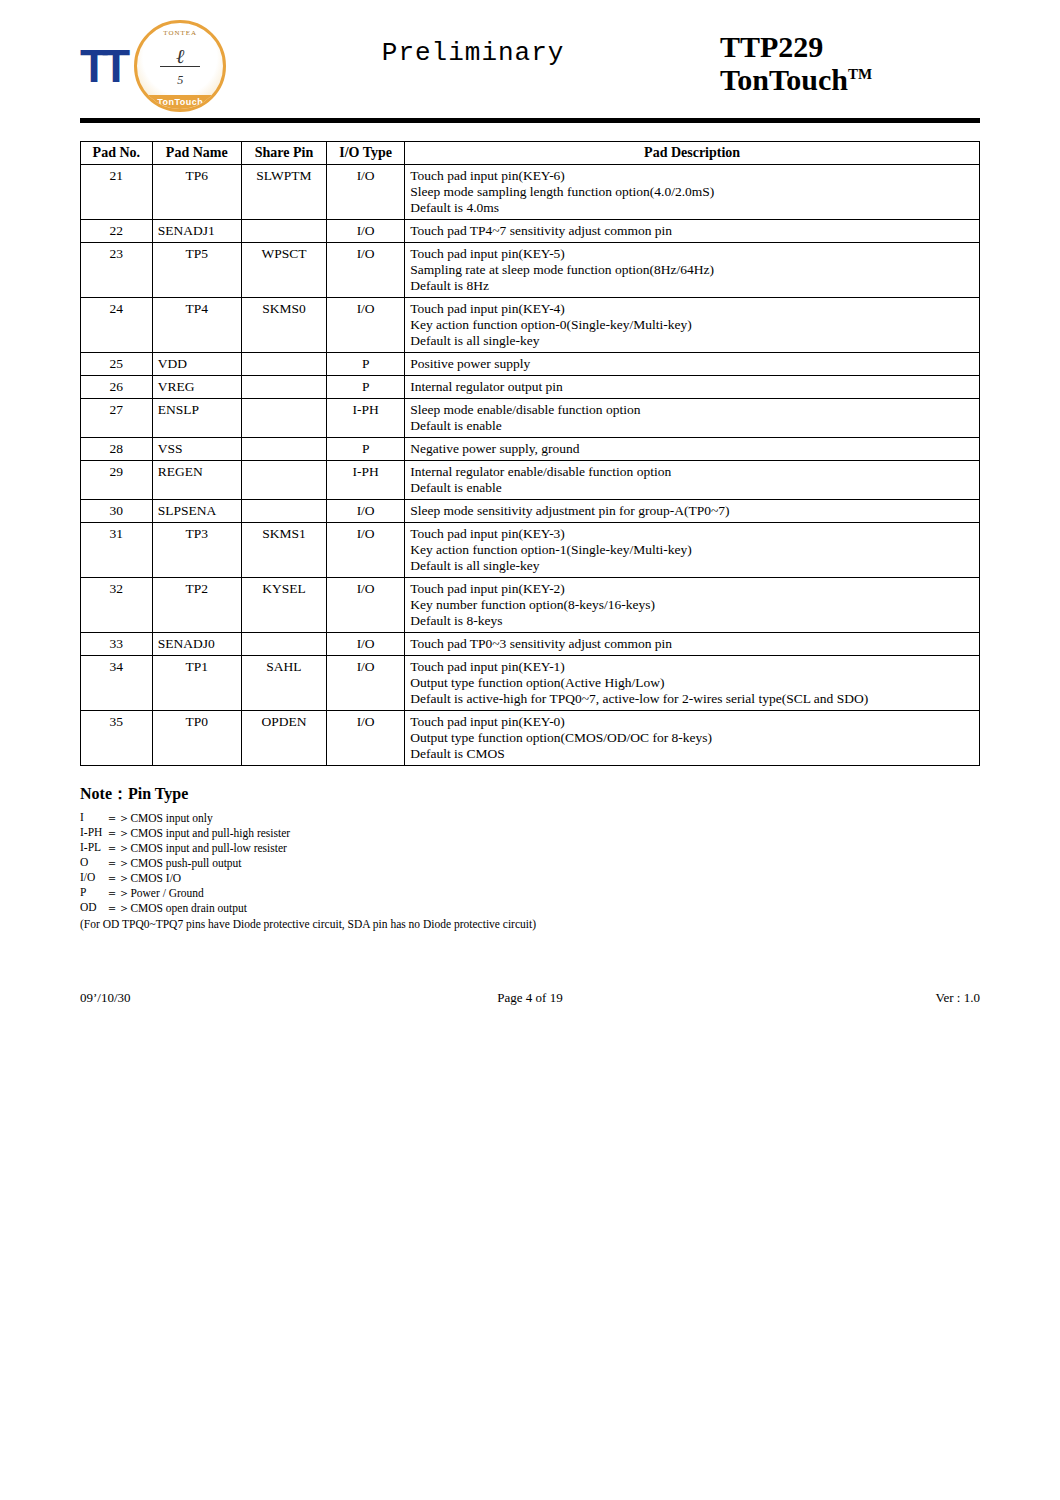TT
TONTEA
ℓ
5
TonTouch
Preliminary
TTP229
TonTouchTM
| Pad No. | Pad Name | Share Pin | I/O Type | Pad Description |
| --- | --- | --- | --- | --- |
| 21 | TP6 | SLWPTM | I/O | Touch pad input pin(KEY-6) Sleep mode sampling length function option(4.0/2.0mS) Default is 4.0ms |
| 22 | SENADJ1 | | I/O | Touch pad TP4~7 sensitivity adjust common pin |
| 23 | TP5 | WPSCT | I/O | Touch pad input pin(KEY-5) Sampling rate at sleep mode function option(8Hz/64Hz) Default is 8Hz |
| 24 | TP4 | SKMS0 | I/O | Touch pad input pin(KEY-4) Key action function option-0(Single-key/Multi-key) Default is all single-key |
| 25 | VDD | | P | Positive power supply |
| 26 | VREG | | P | Internal regulator output pin |
| 27 | ENSLP | | I-PH | Sleep mode enable/disable function option Default is enable |
| 28 | VSS | | P | Negative power supply, ground |
| 29 | REGEN | | I-PH | Internal regulator enable/disable function option Default is enable |
| 30 | SLPSENA | | I/O | Sleep mode sensitivity adjustment pin for group-A(TP0~7) |
| 31 | TP3 | SKMS1 | I/O | Touch pad input pin(KEY-3) Key action function option-1(Single-key/Multi-key) Default is all single-key |
| 32 | TP2 | KYSEL | I/O | Touch pad input pin(KEY-2) Key number function option(8-keys/16-keys) Default is 8-keys |
| 33 | SENADJ0 | | I/O | Touch pad TP0~3 sensitivity adjust common pin |
| 34 | TP1 | SAHL | I/O | Touch pad input pin(KEY-1) Output type function option(Active High/Low) Default is active-high for TPQ0~7, active-low for 2-wires serial type(SCL and SDO) |
| 35 | TP0 | OPDEN | I/O | Touch pad input pin(KEY-0) Output type function option(CMOS/OD/OC for 8-keys) Default is CMOS |
Note：Pin Type
| I | ＝＞CMOS input only |
| I-PH | ＝＞CMOS input and pull-high resister |
| I-PL | ＝＞CMOS input and pull-low resister |
| O | ＝＞CMOS push-pull output |
| I/O | ＝＞CMOS I/O |
| P | ＝＞Power / Ground |
| OD | ＝＞CMOS open drain output |
(For OD TPQ0~TPQ7 pins have Diode protective circuit, SDA pin has no Diode protective circuit)
09’/10/30 Page 4 of 19 Ver : 1.0